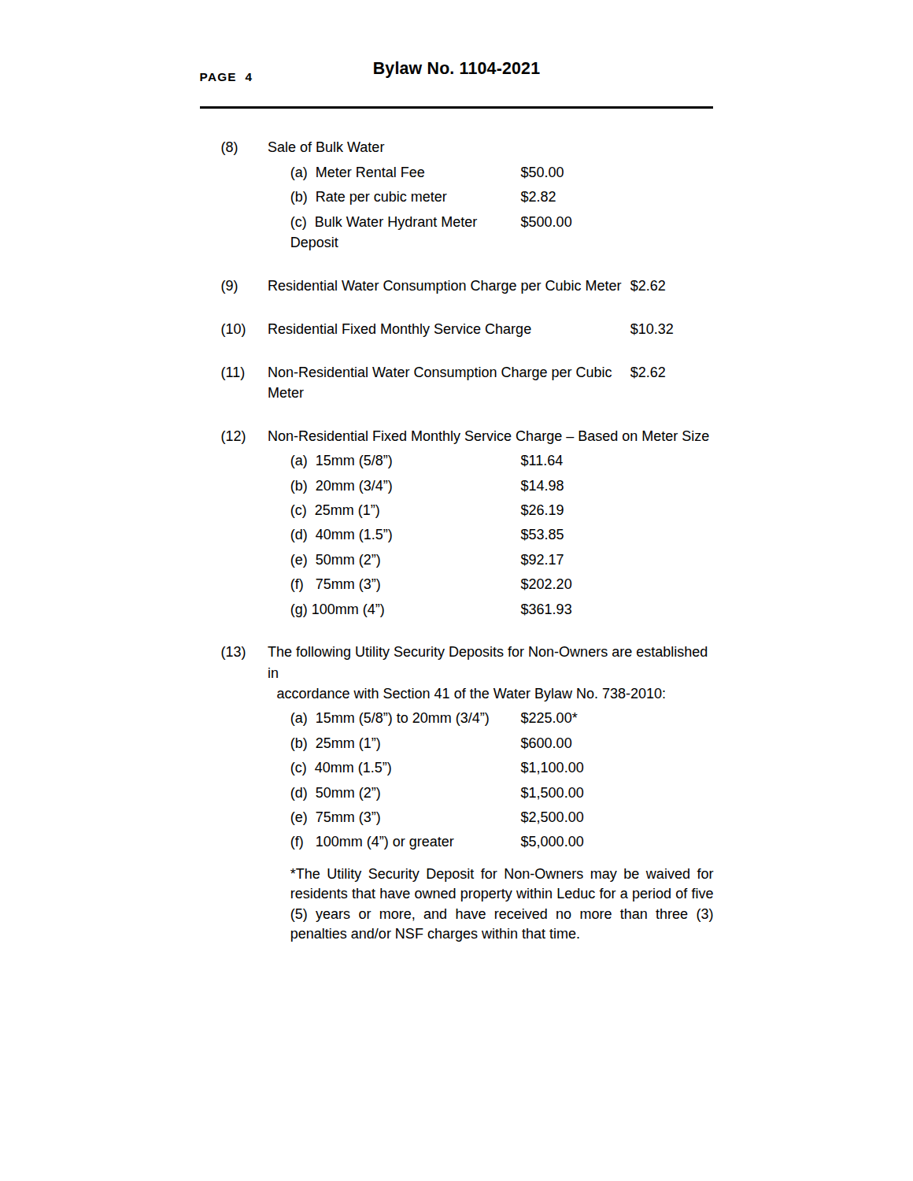Bylaw No. 1104-2021
PAGE 4
(8)
Sale of Bulk Water
(a) Meter Rental Fee$50.00
(b) Rate per cubic meter$2.82
(c) Bulk Water Hydrant Meter Deposit$500.00
(9)
Residential Water Consumption Charge per Cubic Meter $2.62
(10)
Residential Fixed Monthly Service Charge $10.32
(11)
Non-Residential Water Consumption Charge per Cubic Meter $2.62
(12)
Non-Residential Fixed Monthly Service Charge – Based on Meter Size
(a) 15mm (5/8”)$11.64
(b) 20mm (3/4”)$14.98
(c) 25mm (1”)$26.19
(d) 40mm (1.5”)$53.85
(e) 50mm (2”)$92.17
(f) 75mm (3”)$202.20
(g) 100mm (4”)$361.93
(13)
The following Utility Security Deposits for Non-Owners are established in
accordance with Section 41 of the Water Bylaw No. 738-2010:
(a) 15mm (5/8”) to 20mm (3/4”)$225.00*
(b) 25mm (1”)$600.00
(c) 40mm (1.5”)$1,100.00
(d) 50mm (2”)$1,500.00
(e) 75mm (3”)$2,500.00
(f) 100mm (4”) or greater$5,000.00
*The Utility Security Deposit for Non-Owners may be waived for residents that have owned property within Leduc for a period of five (5) years or more, and have received no more than three (3) penalties and/or NSF charges within that time.